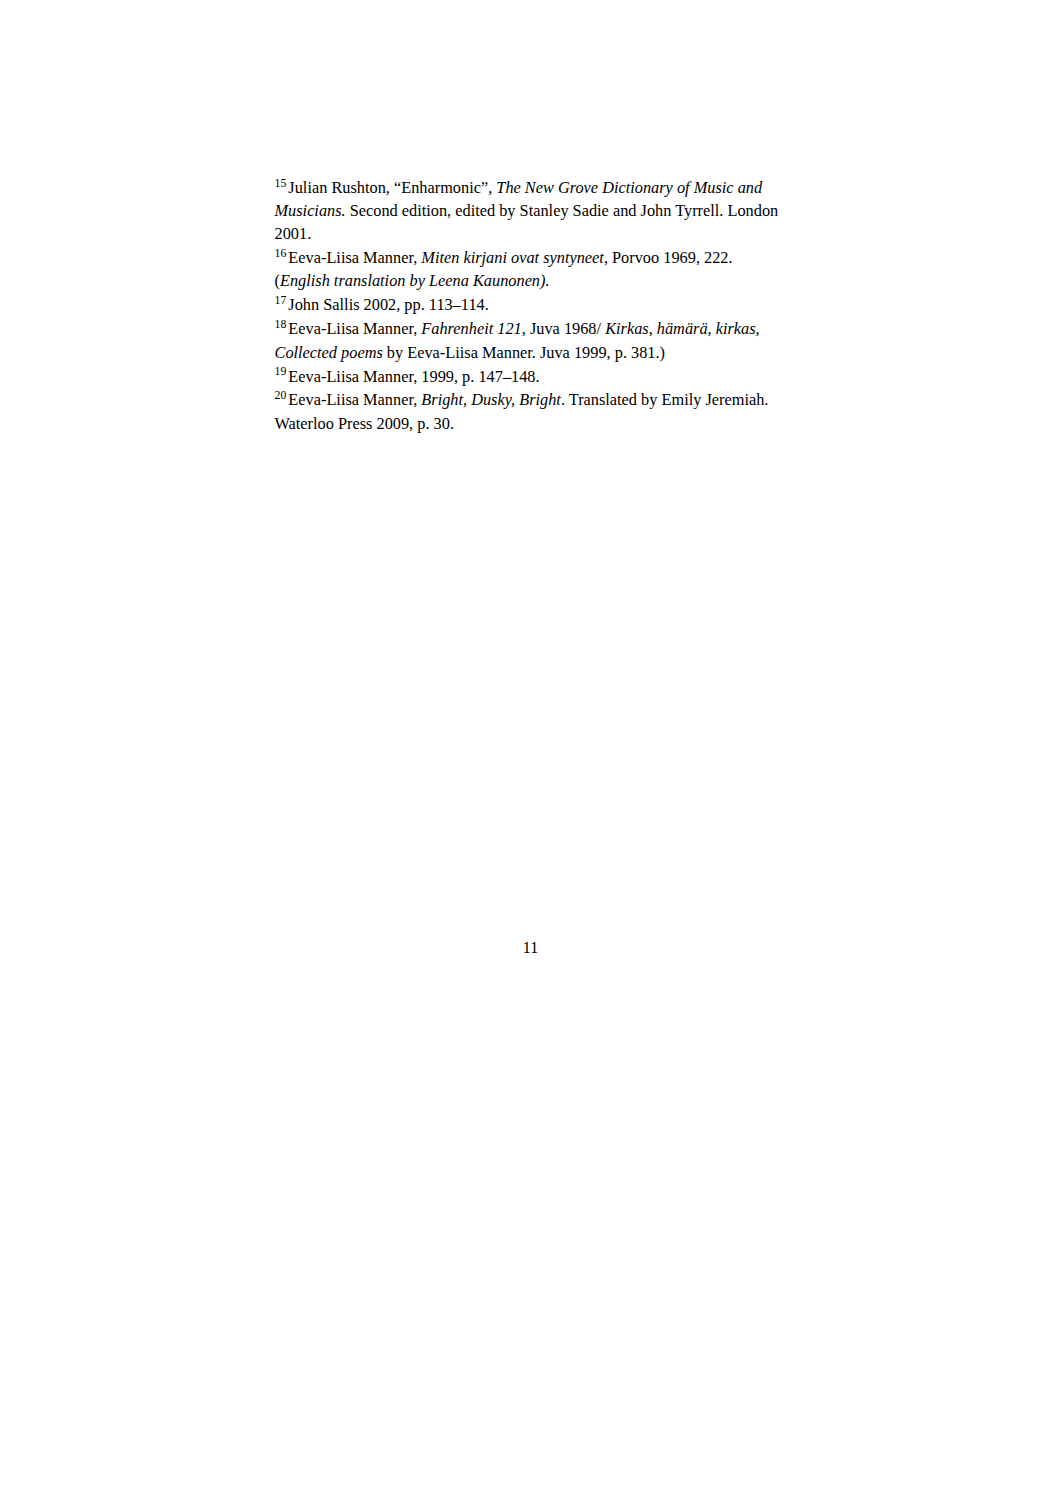15Julian Rushton, “Enharmonic”, The New Grove Dictionary of Music and Musicians. Second edition, edited by Stanley Sadie and John Tyrrell. London 2001.
16Eeva-Liisa Manner, Miten kirjani ovat syntyneet, Porvoo 1969, 222. (English translation by Leena Kaunonen).
17John Sallis 2002, pp. 113–114.
18Eeva-Liisa Manner, Fahrenheit 121, Juva 1968/ Kirkas, hämärä, kirkas, Collected poems by Eeva-Liisa Manner. Juva 1999, p. 381.)
19Eeva-Liisa Manner, 1999, p. 147–148.
20Eeva-Liisa Manner, Bright, Dusky, Bright. Translated by Emily Jeremiah. Waterloo Press 2009, p. 30.
11